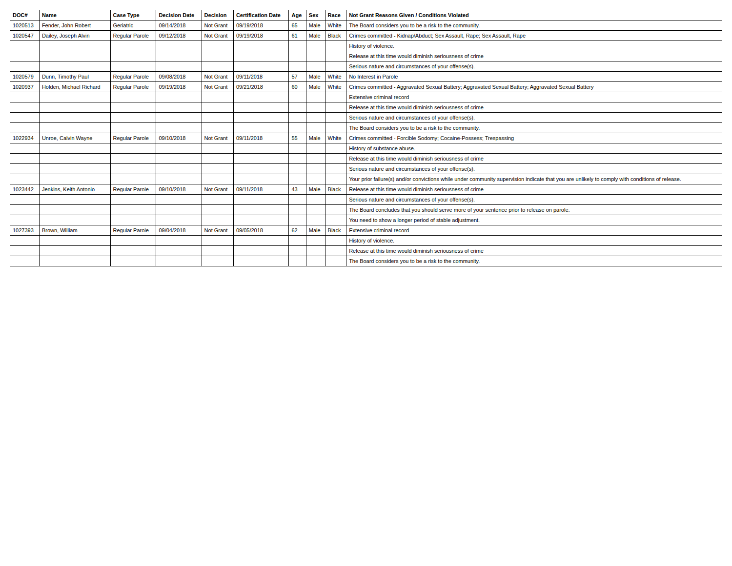| DOC# | Name | Case Type | Decision Date | Decision | Certification Date | Age | Sex | Race | Not Grant Reasons Given / Conditions Violated |
| --- | --- | --- | --- | --- | --- | --- | --- | --- | --- |
| 1020513 | Fender, John Robert | Geriatric | 09/14/2018 | Not Grant | 09/19/2018 | 65 | Male | White | The Board considers you to be a risk to the community. |
| 1020547 | Dailey, Joseph Alvin | Regular Parole | 09/12/2018 | Not Grant | 09/19/2018 | 61 | Male | Black | Crimes committed - Kidnap/Abduct; Sex Assault, Rape; Sex Assault, Rape |
| | | | | | | | | | History of violence. |
| | | | | | | | | | Release at this time would diminish seriousness of crime |
| | | | | | | | | | Serious nature and circumstances of your offense(s). |
| 1020579 | Dunn, Timothy Paul | Regular Parole | 09/08/2018 | Not Grant | 09/11/2018 | 57 | Male | White | No Interest in Parole |
| 1020937 | Holden, Michael Richard | Regular Parole | 09/19/2018 | Not Grant | 09/21/2018 | 60 | Male | White | Crimes committed - Aggravated Sexual Battery; Aggravated Sexual Battery; Aggravated Sexual Battery |
| | | | | | | | | | Extensive criminal record |
| | | | | | | | | | Release at this time would diminish seriousness of crime |
| | | | | | | | | | Serious nature and circumstances of your offense(s). |
| | | | | | | | | | The Board considers you to be a risk to the community. |
| 1022934 | Unroe, Calvin Wayne | Regular Parole | 09/10/2018 | Not Grant | 09/11/2018 | 55 | Male | White | Crimes committed - Forcible Sodomy; Cocaine-Possess; Trespassing |
| | | | | | | | | | History of substance abuse. |
| | | | | | | | | | Release at this time would diminish seriousness of crime |
| | | | | | | | | | Serious nature and circumstances of your offense(s). |
| | | | | | | | | | Your prior failure(s) and/or convictions while under community supervision indicate that you are unlikely to comply with conditions of release. |
| 1023442 | Jenkins, Keith Antonio | Regular Parole | 09/10/2018 | Not Grant | 09/11/2018 | 43 | Male | Black | Release at this time would diminish seriousness of crime |
| | | | | | | | | | Serious nature and circumstances of your offense(s). |
| | | | | | | | | | The Board concludes that you should serve more of your sentence prior to release on parole. |
| | | | | | | | | | You need to show a longer period of stable adjustment. |
| 1027393 | Brown, William | Regular Parole | 09/04/2018 | Not Grant | 09/05/2018 | 62 | Male | Black | Extensive criminal record |
| | | | | | | | | | History of violence. |
| | | | | | | | | | Release at this time would diminish seriousness of crime |
| | | | | | | | | | The Board considers you to be a risk to the community. |